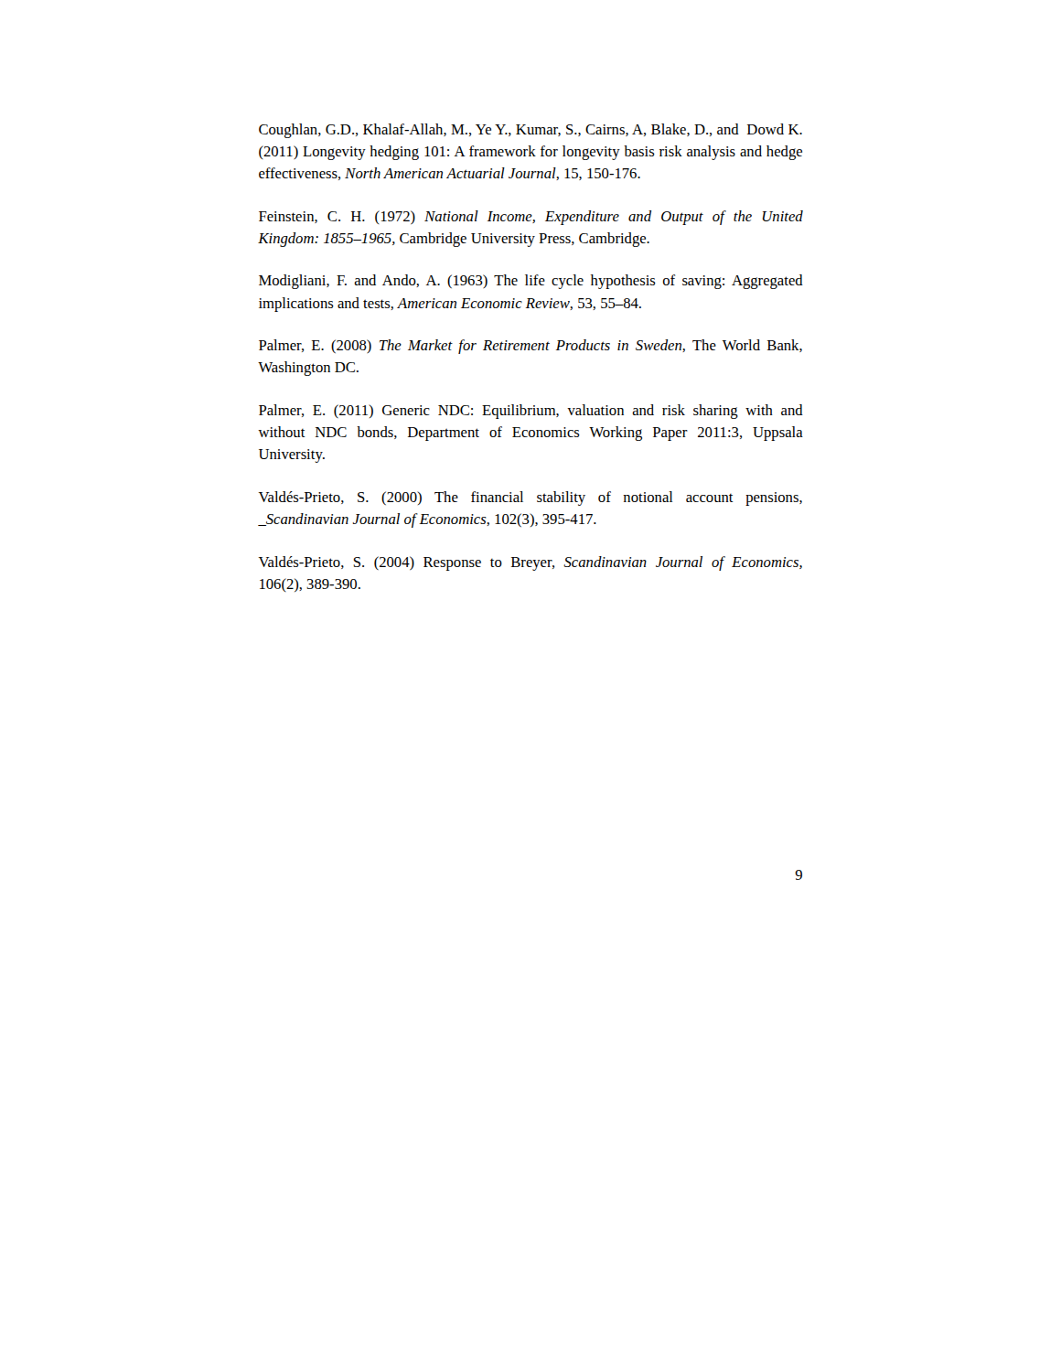Coughlan, G.D., Khalaf-Allah, M., Ye Y., Kumar, S., Cairns, A, Blake, D., and Dowd K. (2011) Longevity hedging 101: A framework for longevity basis risk analysis and hedge effectiveness, North American Actuarial Journal, 15, 150-176.
Feinstein, C. H. (1972) National Income, Expenditure and Output of the United Kingdom: 1855–1965, Cambridge University Press, Cambridge.
Modigliani, F. and Ando, A. (1963) The life cycle hypothesis of saving: Aggregated implications and tests, American Economic Review, 53, 55–84.
Palmer, E. (2008) The Market for Retirement Products in Sweden, The World Bank, Washington DC.
Palmer, E. (2011) Generic NDC: Equilibrium, valuation and risk sharing with and without NDC bonds, Department of Economics Working Paper 2011:3, Uppsala University.
Valdés-Prieto, S. (2000) The financial stability of notional account pensions, _Scandinavian Journal of Economics, 102(3), 395-417.
Valdés-Prieto, S. (2004) Response to Breyer, Scandinavian Journal of Economics, 106(2), 389-390.
9